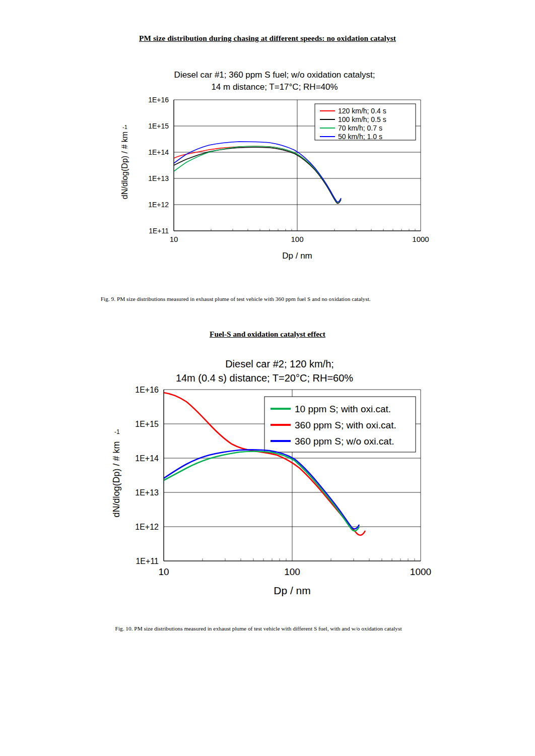PM size distribution during chasing at different speeds: no oxidation catalyst
Diesel car #1; 360 ppm S fuel; w/o oxidation catalyst; 14 m distance; T=17°C; RH=40% Diesel car #1; 360 ppm S fuel; w/o oxidation catalyst; 14 m distance; T=17°C; RH=40% 1E+16 1E+15 1E+14 1E+13 1E+12 1E+11 10 100 1000 Dp / nm dN/dlog(Dp) / # km -1 120 km/h; 0.4 s 100 km/h; 0.5 s 70 km/h; 0.7 s 50 km/h; 1.0 s
Fig. 9. PM size distributions measured in exhaust plume of test vehicle with 360 ppm fuel S and no oxidation catalyst.
Fuel-S and oxidation catalyst effect
Diesel car #2; 120 km/h; 14m (0.4 s) distance; T=20°C; RH=60% Diesel car #2; 120 km/h; 14m (0.4 s) distance; T=20°C; RH=60% 1E+16 1E+15 1E+14 1E+13 1E+12 1E+11 10 100 1000 Dp / nm dN/dlog(Dp) / # km -1 10 ppm S; with oxi.cat. 360 ppm S; with oxi.cat. 360 ppm S; w/o oxi.cat.
Fig. 10. PM size distributions measured in exhaust plume of test vehicle with different S fuel, with and w/o oxidation catalyst